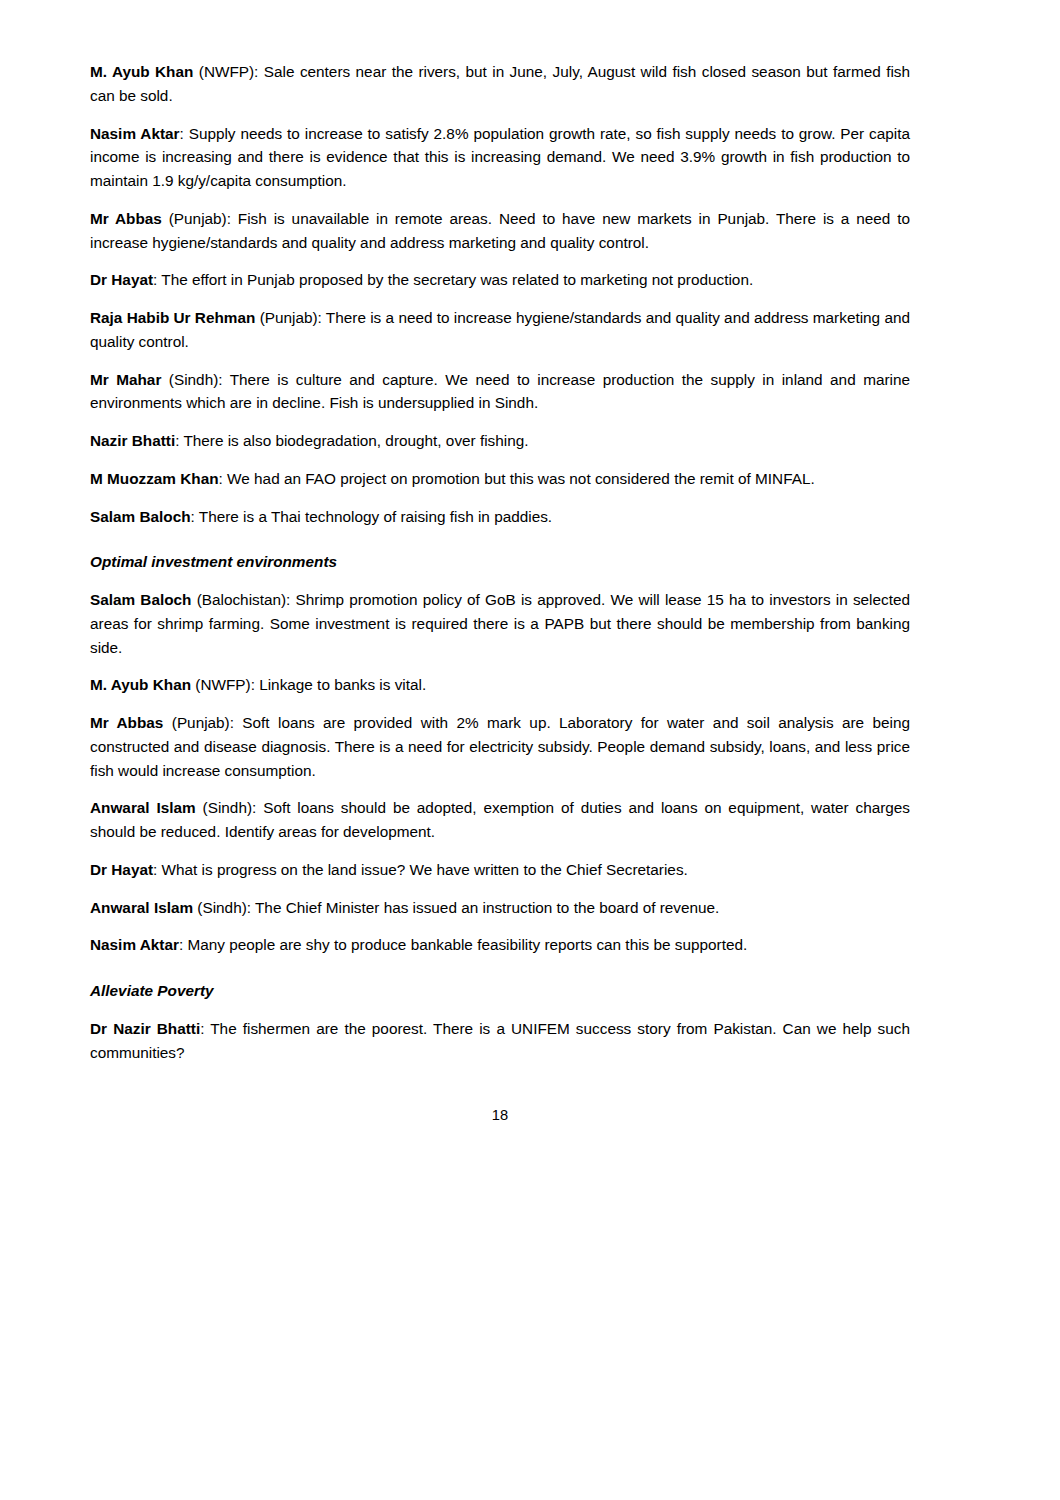M. Ayub Khan (NWFP): Sale centers near the rivers, but in June, July, August wild fish closed season but farmed fish can be sold.
Nasim Aktar: Supply needs to increase to satisfy 2.8% population growth rate, so fish supply needs to grow. Per capita income is increasing and there is evidence that this is increasing demand. We need 3.9% growth in fish production to maintain 1.9 kg/y/capita consumption.
Mr Abbas (Punjab): Fish is unavailable in remote areas. Need to have new markets in Punjab. There is a need to increase hygiene/standards and quality and address marketing and quality control.
Dr Hayat: The effort in Punjab proposed by the secretary was related to marketing not production.
Raja Habib Ur Rehman (Punjab): There is a need to increase hygiene/standards and quality and address marketing and quality control.
Mr Mahar (Sindh): There is culture and capture. We need to increase production the supply in inland and marine environments which are in decline. Fish is undersupplied in Sindh.
Nazir Bhatti: There is also biodegradation, drought, over fishing.
M Muozzam Khan: We had an FAO project on promotion but this was not considered the remit of MINFAL.
Salam Baloch: There is a Thai technology of raising fish in paddies.
Optimal investment environments
Salam Baloch (Balochistan): Shrimp promotion policy of GoB is approved. We will lease 15 ha to investors in selected areas for shrimp farming. Some investment is required there is a PAPB but there should be membership from banking side.
M. Ayub Khan (NWFP): Linkage to banks is vital.
Mr Abbas (Punjab): Soft loans are provided with 2% mark up. Laboratory for water and soil analysis are being constructed and disease diagnosis. There is a need for electricity subsidy. People demand subsidy, loans, and less price fish would increase consumption.
Anwaral Islam (Sindh): Soft loans should be adopted, exemption of duties and loans on equipment, water charges should be reduced. Identify areas for development.
Dr Hayat: What is progress on the land issue? We have written to the Chief Secretaries.
Anwaral Islam (Sindh): The Chief Minister has issued an instruction to the board of revenue.
Nasim Aktar: Many people are shy to produce bankable feasibility reports can this be supported.
Alleviate Poverty
Dr Nazir Bhatti: The fishermen are the poorest. There is a UNIFEM success story from Pakistan. Can we help such communities?
18